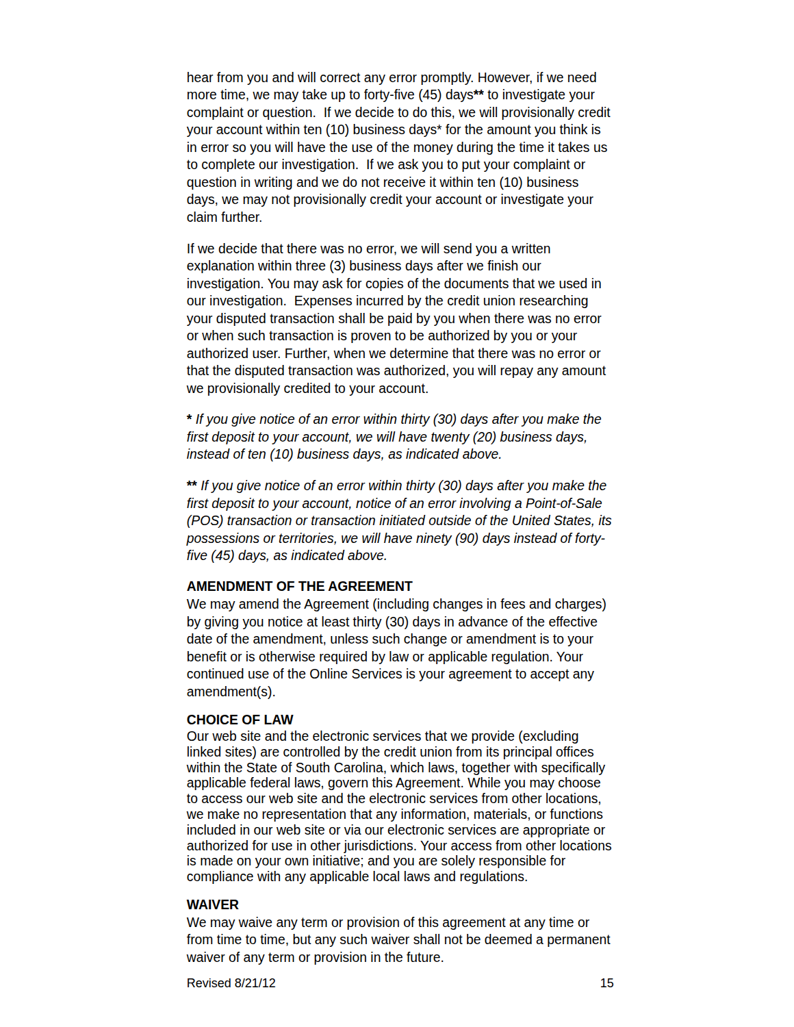hear from you and will correct any error promptly. However, if we need more time, we may take up to forty-five (45) days** to investigate your complaint or question. If we decide to do this, we will provisionally credit your account within ten (10) business days* for the amount you think is in error so you will have the use of the money during the time it takes us to complete our investigation. If we ask you to put your complaint or question in writing and we do not receive it within ten (10) business days, we may not provisionally credit your account or investigate your claim further.
If we decide that there was no error, we will send you a written explanation within three (3) business days after we finish our investigation. You may ask for copies of the documents that we used in our investigation. Expenses incurred by the credit union researching your disputed transaction shall be paid by you when there was no error or when such transaction is proven to be authorized by you or your authorized user. Further, when we determine that there was no error or that the disputed transaction was authorized, you will repay any amount we provisionally credited to your account.
* If you give notice of an error within thirty (30) days after you make the first deposit to your account, we will have twenty (20) business days, instead of ten (10) business days, as indicated above.
** If you give notice of an error within thirty (30) days after you make the first deposit to your account, notice of an error involving a Point-of-Sale (POS) transaction or transaction initiated outside of the United States, its possessions or territories, we will have ninety (90) days instead of forty-five (45) days, as indicated above.
AMENDMENT OF THE AGREEMENT
We may amend the Agreement (including changes in fees and charges) by giving you notice at least thirty (30) days in advance of the effective date of the amendment, unless such change or amendment is to your benefit or is otherwise required by law or applicable regulation. Your continued use of the Online Services is your agreement to accept any amendment(s).
CHOICE OF LAW
Our web site and the electronic services that we provide (excluding linked sites) are controlled by the credit union from its principal offices within the State of South Carolina, which laws, together with specifically applicable federal laws, govern this Agreement. While you may choose to access our web site and the electronic services from other locations, we make no representation that any information, materials, or functions included in our web site or via our electronic services are appropriate or authorized for use in other jurisdictions. Your access from other locations is made on your own initiative; and you are solely responsible for compliance with any applicable local laws and regulations.
WAIVER
We may waive any term or provision of this agreement at any time or from time to time, but any such waiver shall not be deemed a permanent waiver of any term or provision in the future.
Revised 8/21/12 15